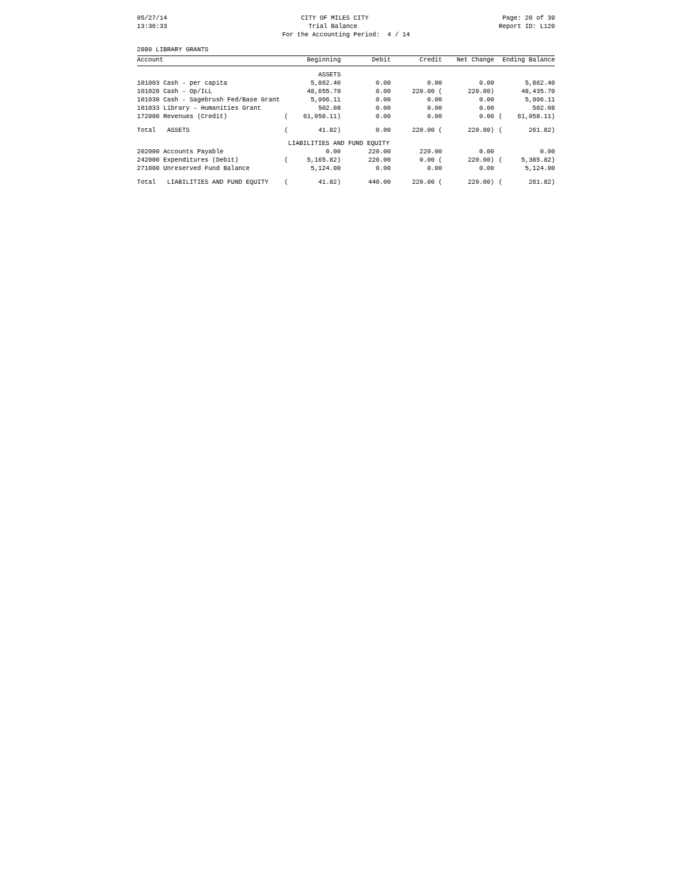05/27/14 CITY OF MILES CITY Page: 20 of 39
13:36:33 Trial Balance Report ID: L120
For the Accounting Period: 4 / 14
2880 LIBRARY GRANTS
| Account | | Beginning | Debit | Credit | Net Change | | Ending Balance |
| | | ASSETS | | | | | |
| 101003 Cash - per capita | | 5,862.40 | 0.00 | 0.00 | 0.00 | | 5,862.40 |
| 101020 Cash - Op/ILL | | 48,655.70 | 0.00 | 220.00 ( | 220.00) | | 48,435.70 |
| 101030 Cash - Sagebrush Fed/Base Grant | | 5,996.11 | 0.00 | 0.00 | 0.00 | | 5,996.11 |
| 101033 Library - Humanities Grant | | 502.08 | 0.00 | 0.00 | 0.00 | | 502.08 |
| 172000 Revenues (Credit) | ( | 61,058.11) | 0.00 | 0.00 | 0.00 | ( | 61,058.11) |
| Total ASSETS | ( | 41.82) | 0.00 | 220.00 ( | 220.00) | ( | 261.82) |
| | | LIABILITIES AND FUND EQUITY | | | |
| 202000 Accounts Payable | | 0.00 | 220.00 | 220.00 | 0.00 | | 0.00 |
| 242000 Expenditures (Debit) | ( | 5,165.82) | 220.00 | 0.00 ( | 220.00) | ( | 5,385.82) |
| 271000 Unreserved Fund Balance | | 5,124.00 | 0.00 | 0.00 | 0.00 | | 5,124.00 |
| Total LIABILITIES AND FUND EQUITY | ( | 41.82) | 440.00 | 220.00 ( | 220.00) | ( | 261.82) |